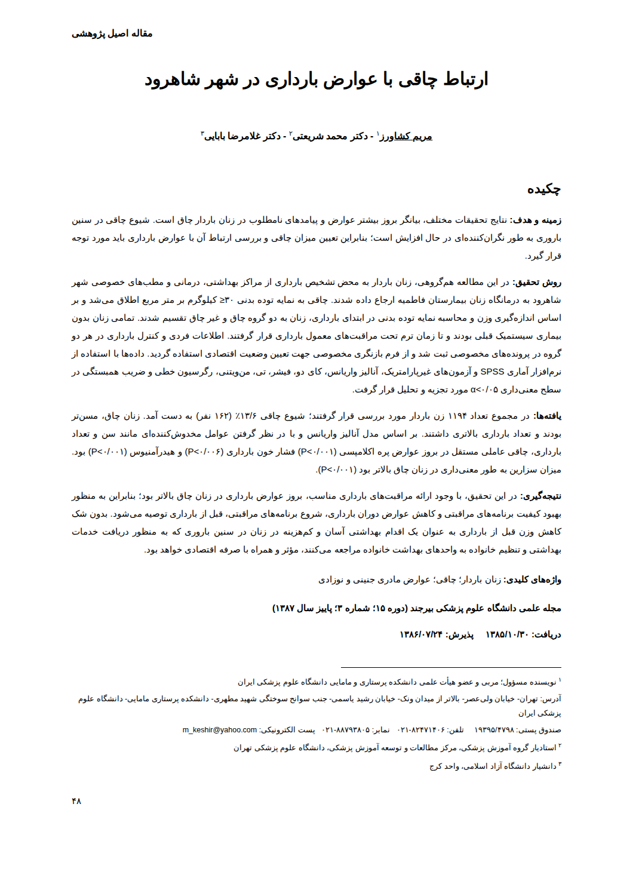مقاله اصیل پژوهشی
ارتباط چاقی با عوارض بارداری در شهر شاهرود
مریم کشاورز۱ - دکتر محمد شریعتی۲ - دکتر غلامرضا بابایی۳
چکیده
زمینه و هدف: نتایج تحقیقات مختلف، بیانگر بروز بیشتر عوارض و پیامدهای نامطلوب در زنان باردار چاق است. شیوع چاقی در سنین باروری به طور نگران‌کننده‌ای در حال افزایش است؛ بنابراین تعیین میزان چاقی و بررسی ارتباط آن با عوارض بارداری باید مورد توجه قرار گیرد.
روش تحقیق: در این مطالعه هم‌گروهی، زنان باردار به محض تشخیص بارداری از مراکز بهداشتی، درمانی و مطب‌های خصوصی شهر شاهرود به درمانگاه زنان بیمارستان فاطمیه ارجاع داده شدند. چاقی به نمایه توده بدنی ۳۰≤ کیلوگرم بر متر مربع اطلاق می‌شد و بر اساس اندازه‌گیری وزن و محاسبه نمایه توده بدنی در ابتدای بارداری، زنان به دو گروه چاق و غیر چاق تقسیم شدند. تمامی زنان بدون بیماری سیستمیک قبلی بودند و تا زمان ترم تحت مراقبت‌های معمول بارداری قرار گرفتند. اطلاعات فردی و کنترل بارداری در هر دو گروه در پرونده‌های مخصوصی ثبت شد و از فرم بازنگری مخصوصی جهت تعیین وضعیت اقتصادی استفاده گردید. داده‌ها با استفاده از نرم‌افزار آماری SPSS و آزمون‌های غیرپارامتریک، آنالیز واریانس، کای دو، فیشر، تی، من‌ویتنی، رگرسیون خطی و ضریب همبستگی در سطح معنی‌داری α<۰/۰۵ مورد تجزیه و تحلیل قرار گرفت.
یافته‌ها: در مجموع تعداد ۱۱۹۴ زن باردار مورد بررسی قرار گرفتند؛ شیوع چاقی ۱۳/۶٪ (۱۶۲ نفر) به دست آمد. زنان چاق، مسن‌تر بودند و تعداد بارداری بالاتری داشتند. بر اساس مدل آنالیز واریانس و با در نظر گرفتن عوامل مخدوش‌کننده‌ای مانند سن و تعداد بارداری، چاقی عاملی مستقل در بروز عوارض پره اکلامپسی (P<۰/۰۰۱) فشار خون بارداری (P<۰/۰۰۶) و هیدرآمنیوس (P<۰/۰۰۱) بود. میزان سزارین به طور معنی‌داری در زنان چاق بالاتر بود (P<۰/۰۰۱).
نتیجه‌گیری: در این تحقیق، با وجود ارائه مراقبت‌های بارداری مناسب، بروز عوارض بارداری در زنان چاق بالاتر بود؛ بنابراین به منظور بهبود کیفیت برنامه‌های مراقبتی و کاهش عوارض دوران بارداری، شروع برنامه‌های مراقبتی، قبل از بارداری توصیه می‌شود. بدون شک کاهش وزن قبل از بارداری به عنوان یک اقدام بهداشتی آسان و کم‌هزینه در زنان در سنین باروری که به منظور دریافت خدمات بهداشتی و تنظیم خانواده به واحدهای بهداشت خانواده مراجعه می‌کنند، مؤثر و همراه با صرفه اقتصادی خواهد بود.
واژه‌های کلیدی: زنان باردار؛ چاقی؛ عوارض مادری جنینی و نوزادی
مجله علمی دانشگاه علوم پزشکی بیرجند (دوره ۱۵؛ شماره ۳؛ پاییز سال ۱۳۸۷)
دریافت: ۱۳۸۵/۱۰/۳۰ پذیرش: ۱۳۸۶/۰۷/۲۴
۱ نویسنده مسؤول؛ مربی و عضو هیأت علمی دانشکده پرستاری و مامایی دانشگاه علوم پزشکی ایران
آدرس: تهران- خیابان ولی‌عصر- بالاتر از میدان ونک- خیابان رشید یاسمی- جنب سوانح سوختگی شهید مطهری- دانشکده پرستاری مامایی- دانشگاه علوم پزشکی ایران
صندوق پستی: ۱۹۳۹۵/۴۷۹۸ تلفن: ۰۲۱-۸۲۴۷۱۴۰۶ نمابر: ۰۲۱-۸۸۷۹۳۸۰۵ پست الکترونیکی: m_keshir@yahoo.com
۲ استادیار گروه آموزش پزشکی، مرکز مطالعات و توسعه آموزش پزشکی، دانشگاه علوم پزشکی تهران
۳ دانشیار دانشگاه آزاد اسلامی، واحد کرج
۴۸